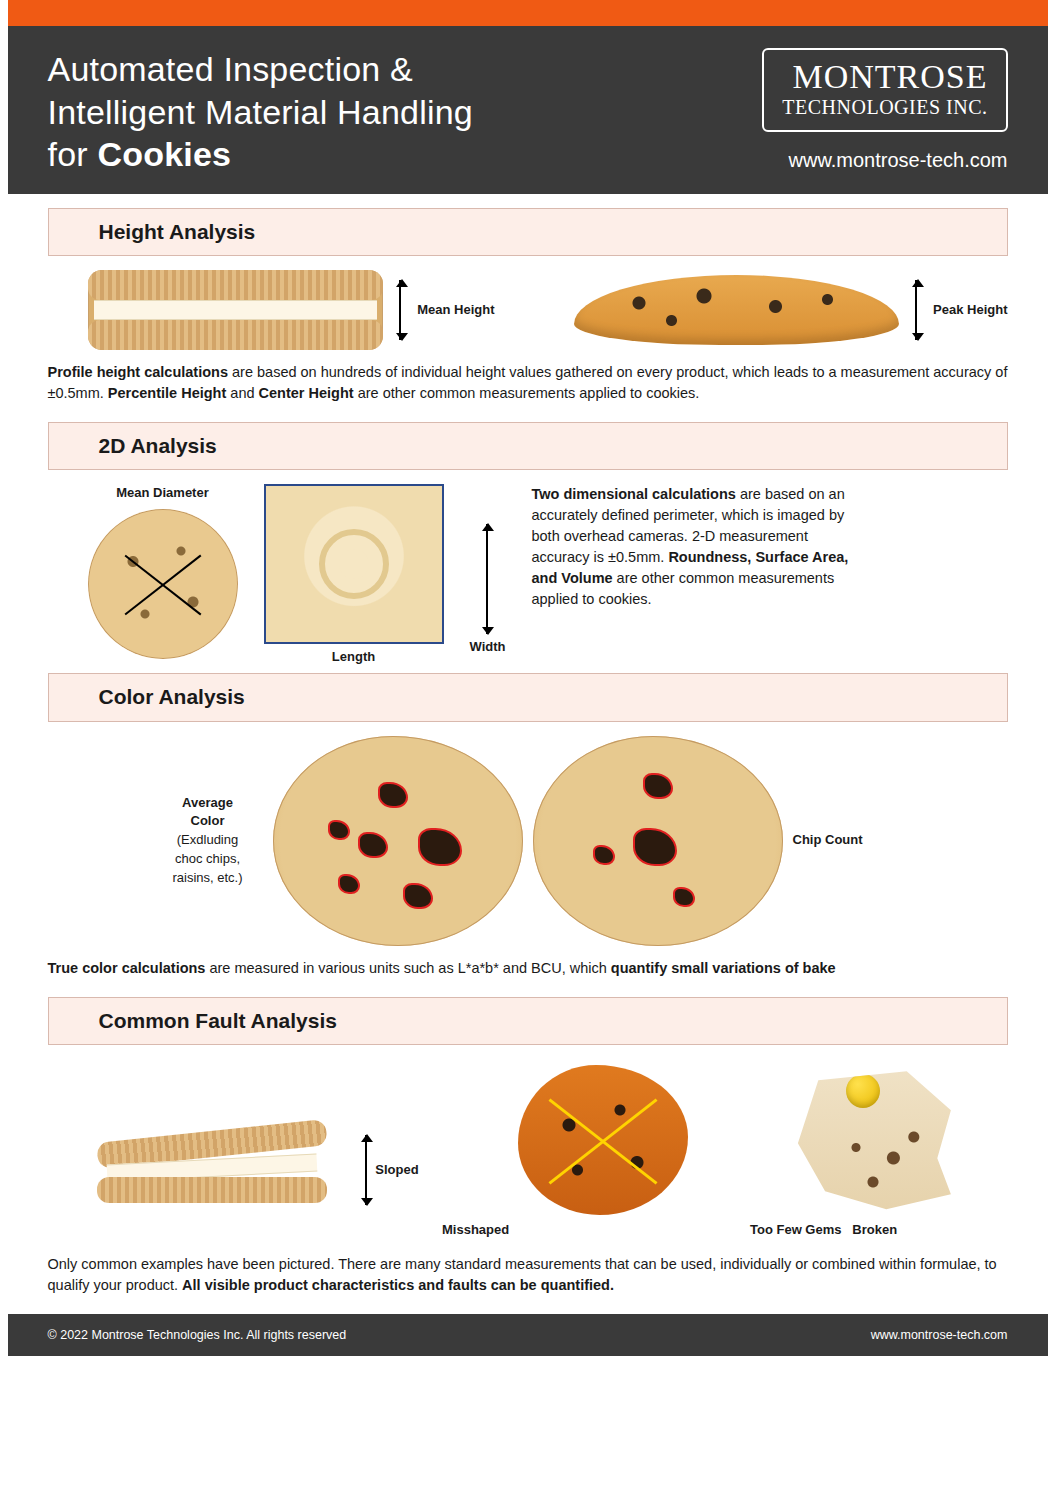Automated Inspection &
Intelligent Material Handling
for Cookies
MONTROSE TECHNOLOGIES INC.
www.montrose-tech.com
Height Analysis
Mean Height
Peak Height
Profile height calculations are based on hundreds of individual height values gathered on every product, which leads to a measurement accuracy of ±0.5mm. Percentile Height and Center Height are other common measurements applied to cookies.
2D Analysis
Mean Diameter
Length
Width
Two dimensional calculations are based on an accurately defined perimeter, which is imaged by both overhead cameras. 2-D measurement accuracy is ±0.5mm. Roundness, Surface Area, and Volume are other common measurements applied to cookies.
Color Analysis
Average
Color (Exdluding
choc chips,
raisins, etc.)
Chip Count
True color calculations are measured in various units such as L*a*b* and BCU, which quantify small variations of bake
Common Fault Analysis
Sloped
Sloped Misshaped Too Few Gems Broken
Only common examples have been pictured. There are many standard measurements that can be used, individually or combined within formulae, to qualify your product. All visible product characteristics and faults can be quantified.
© 2022 Montrose Technologies Inc. All rights reserved www.montrose-tech.com